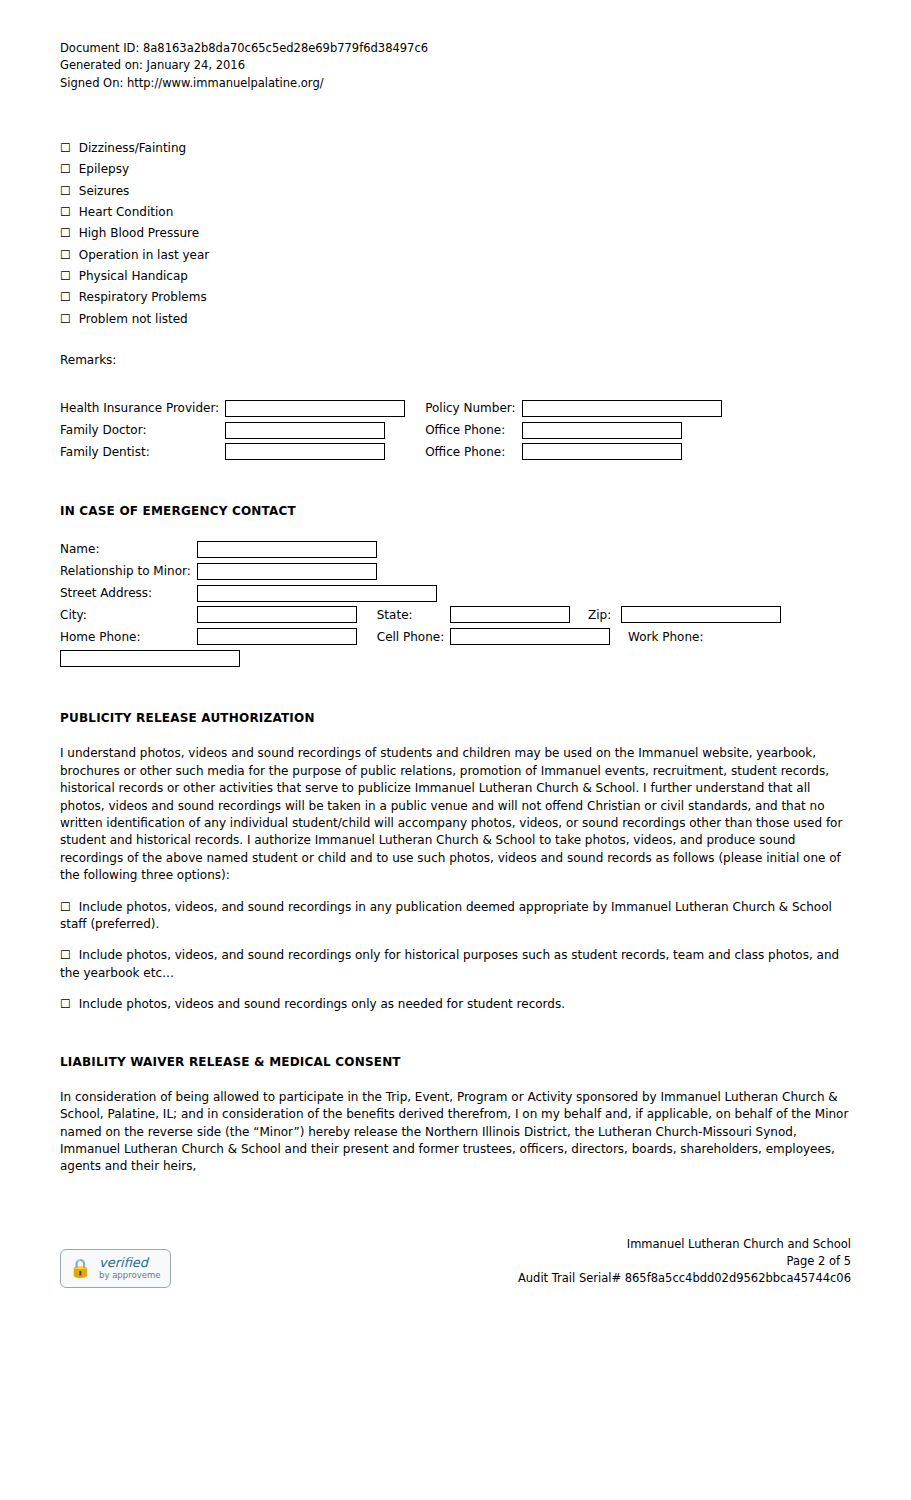Document ID: 8a8163a2b8da70c65c5ed28e69b779f6d38497c6
Generated on: January 24, 2016
Signed On: http://www.immanuelpalatine.org/
Dizziness/Fainting
Epilepsy
Seizures
Heart Condition
High Blood Pressure
Operation in last year
Physical Handicap
Respiratory Problems
Problem not listed
Remarks:
| Health Insurance Provider: | | Policy Number: | |
| Family Doctor: | | Office Phone: | |
| Family Dentist: | | Office Phone: | |
IN CASE OF EMERGENCY CONTACT
| Name: | |
| Relationship to Minor: | |
| Street Address: | |
| City: | | State: | Zip: |
| Home Phone: | | Cell Phone: | Work Phone: |
PUBLICITY RELEASE AUTHORIZATION
I understand photos, videos and sound recordings of students and children may be used on the Immanuel website, yearbook, brochures or other such media for the purpose of public relations, promotion of Immanuel events, recruitment, student records, historical records or other activities that serve to publicize Immanuel Lutheran Church & School. I further understand that all photos, videos and sound recordings will be taken in a public venue and will not offend Christian or civil standards, and that no written identification of any individual student/child will accompany photos, videos, or sound recordings other than those used for student and historical records. I authorize Immanuel Lutheran Church & School to take photos, videos, and produce sound recordings of the above named student or child and to use such photos, videos and sound records as follows (please initial one of the following three options):
Include photos, videos, and sound recordings in any publication deemed appropriate by Immanuel Lutheran Church & School staff (preferred).
Include photos, videos, and sound recordings only for historical purposes such as student records, team and class photos, and the yearbook etc…
Include photos, videos and sound recordings only as needed for student records.
LIABILITY WAIVER RELEASE & MEDICAL CONSENT
In consideration of being allowed to participate in the Trip, Event, Program or Activity sponsored by Immanuel Lutheran Church & School, Palatine, IL; and in consideration of the benefits derived therefrom, I on my behalf and, if applicable, on behalf of the Minor named on the reverse side (the “Minor”) hereby release the Northern Illinois District, the Lutheran Church-Missouri Synod, Immanuel Lutheran Church & School and their present and former trustees, officers, directors, boards, shareholders, employees, agents and their heirs,
🔒 verified by approveme
Immanuel Lutheran Church and School
Page 2 of 5
Audit Trail Serial# 865f8a5cc4bdd02d9562bbca45744c06